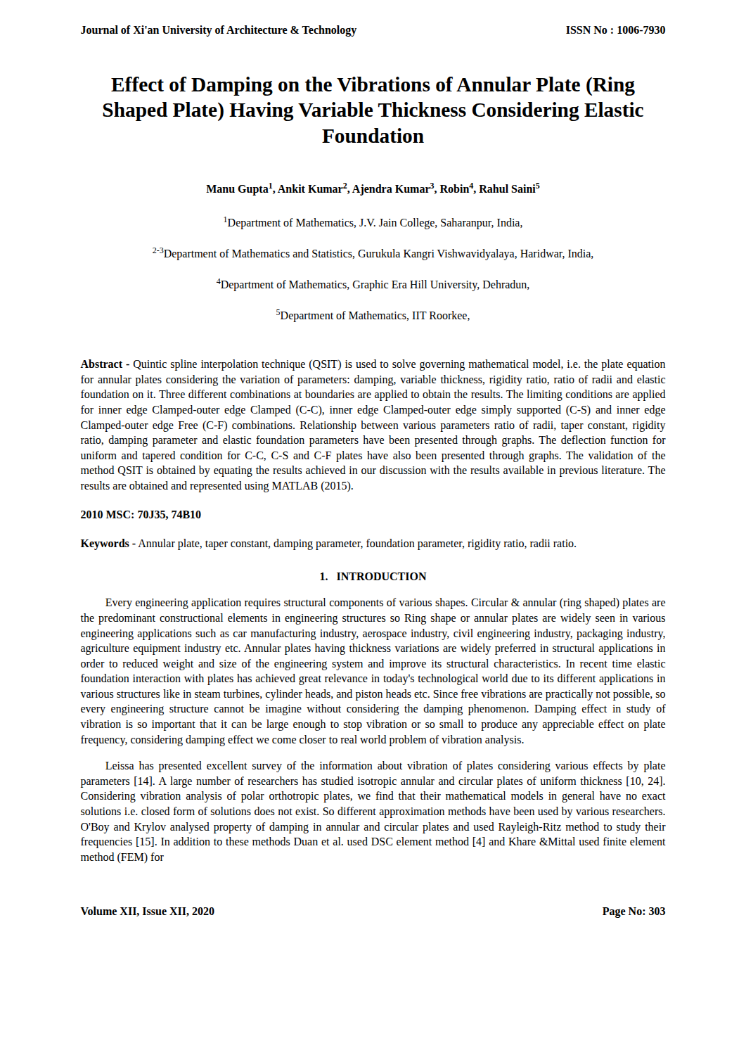Journal of Xi'an University of Architecture & Technology
ISSN No : 1006-7930
Effect of Damping on the Vibrations of Annular Plate (Ring Shaped Plate) Having Variable Thickness Considering Elastic Foundation
Manu Gupta1, Ankit Kumar2, Ajendra Kumar3, Robin4, Rahul Saini5
1Department of Mathematics, J.V. Jain College, Saharanpur, India,
2-3Department of Mathematics and Statistics, Gurukula Kangri Vishwavidyalaya, Haridwar, India,
4Department of Mathematics, Graphic Era Hill University, Dehradun,
5Department of Mathematics, IIT Roorkee,
Abstract - Quintic spline interpolation technique (QSIT) is used to solve governing mathematical model, i.e. the plate equation for annular plates considering the variation of parameters: damping, variable thickness, rigidity ratio, ratio of radii and elastic foundation on it. Three different combinations at boundaries are applied to obtain the results. The limiting conditions are applied for inner edge Clamped-outer edge Clamped (C-C), inner edge Clamped-outer edge simply supported (C-S) and inner edge Clamped-outer edge Free (C-F) combinations. Relationship between various parameters ratio of radii, taper constant, rigidity ratio, damping parameter and elastic foundation parameters have been presented through graphs. The deflection function for uniform and tapered condition for C-C, C-S and C-F plates have also been presented through graphs. The validation of the method QSIT is obtained by equating the results achieved in our discussion with the results available in previous literature. The results are obtained and represented using MATLAB (2015).
2010 MSC: 70J35, 74B10
Keywords - Annular plate, taper constant, damping parameter, foundation parameter, rigidity ratio, radii ratio.
1. INTRODUCTION
Every engineering application requires structural components of various shapes. Circular & annular (ring shaped) plates are the predominant constructional elements in engineering structures so Ring shape or annular plates are widely seen in various engineering applications such as car manufacturing industry, aerospace industry, civil engineering industry, packaging industry, agriculture equipment industry etc. Annular plates having thickness variations are widely preferred in structural applications in order to reduced weight and size of the engineering system and improve its structural characteristics. In recent time elastic foundation interaction with plates has achieved great relevance in today's technological world due to its different applications in various structures like in steam turbines, cylinder heads, and piston heads etc. Since free vibrations are practically not possible, so every engineering structure cannot be imagine without considering the damping phenomenon. Damping effect in study of vibration is so important that it can be large enough to stop vibration or so small to produce any appreciable effect on plate frequency, considering damping effect we come closer to real world problem of vibration analysis.
Leissa has presented excellent survey of the information about vibration of plates considering various effects by plate parameters [14]. A large number of researchers has studied isotropic annular and circular plates of uniform thickness [10, 24]. Considering vibration analysis of polar orthotropic plates, we find that their mathematical models in general have no exact solutions i.e. closed form of solutions does not exist. So different approximation methods have been used by various researchers. O'Boy and Krylov analysed property of damping in annular and circular plates and used Rayleigh-Ritz method to study their frequencies [15]. In addition to these methods Duan et al. used DSC element method [4] and Khare &Mittal used finite element method (FEM) for
Volume XII, Issue XII, 2020
Page No: 303